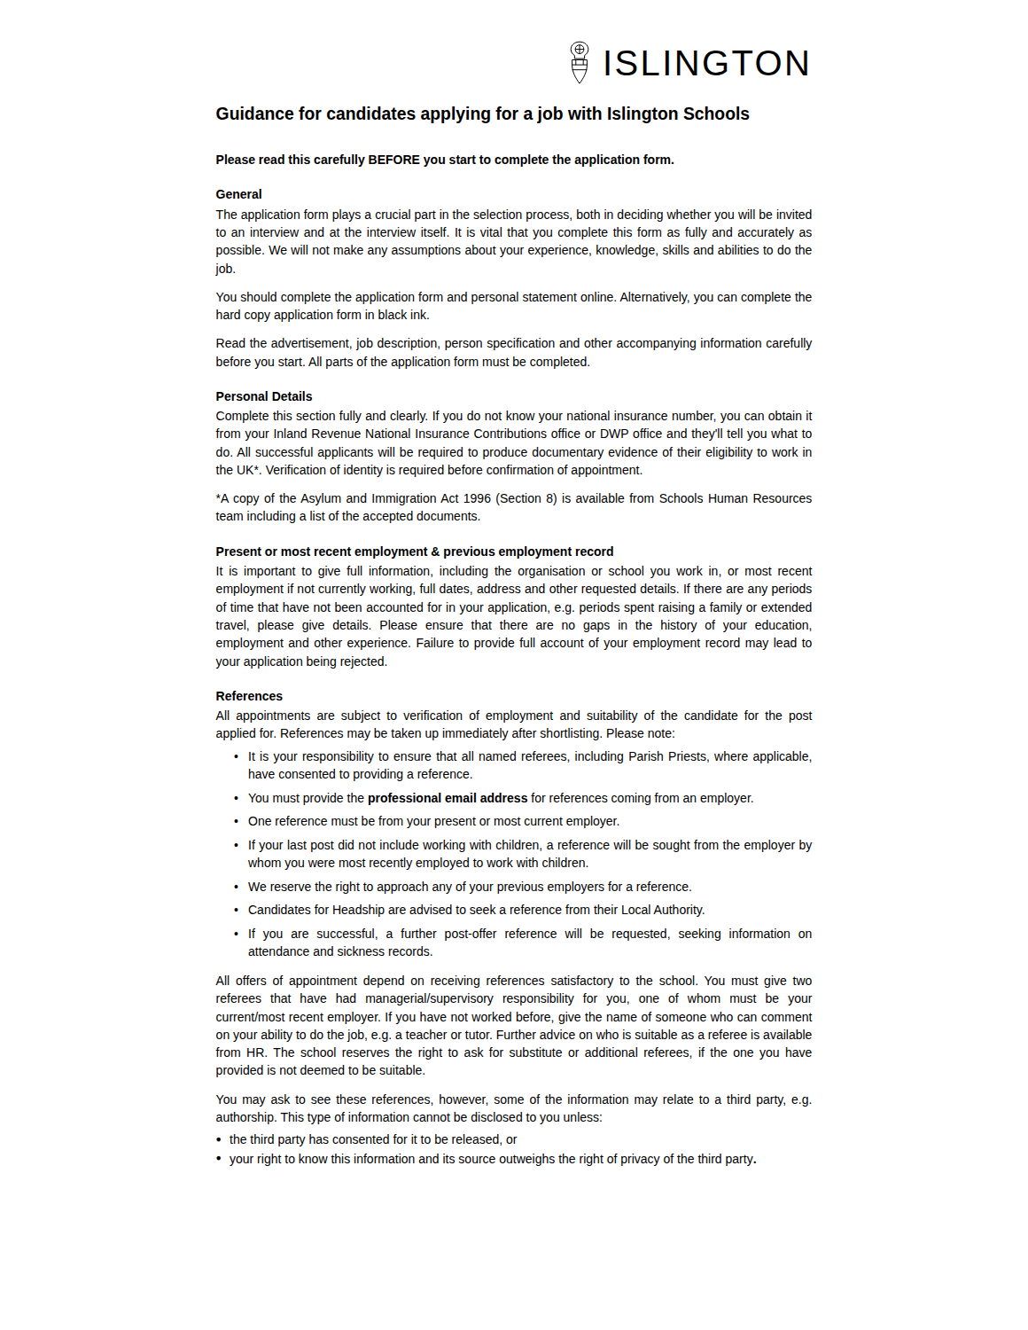ISLINGTON
Guidance for candidates applying for a job with Islington Schools
Please read this carefully BEFORE you start to complete the application form.
General
The application form plays a crucial part in the selection process, both in deciding whether you will be invited to an interview and at the interview itself. It is vital that you complete this form as fully and accurately as possible. We will not make any assumptions about your experience, knowledge, skills and abilities to do the job.
You should complete the application form and personal statement online. Alternatively, you can complete the hard copy application form in black ink.
Read the advertisement, job description, person specification and other accompanying information carefully before you start. All parts of the application form must be completed.
Personal Details
Complete this section fully and clearly. If you do not know your national insurance number, you can obtain it from your Inland Revenue National Insurance Contributions office or DWP office and they'll tell you what to do. All successful applicants will be required to produce documentary evidence of their eligibility to work in the UK*. Verification of identity is required before confirmation of appointment.
*A copy of the Asylum and Immigration Act 1996 (Section 8) is available from Schools Human Resources team including a list of the accepted documents.
Present or most recent employment & previous employment record
It is important to give full information, including the organisation or school you work in, or most recent employment if not currently working, full dates, address and other requested details. If there are any periods of time that have not been accounted for in your application, e.g. periods spent raising a family or extended travel, please give details. Please ensure that there are no gaps in the history of your education, employment and other experience. Failure to provide full account of your employment record may lead to your application being rejected.
References
All appointments are subject to verification of employment and suitability of the candidate for the post applied for. References may be taken up immediately after shortlisting. Please note:
It is your responsibility to ensure that all named referees, including Parish Priests, where applicable, have consented to providing a reference.
You must provide the professional email address for references coming from an employer.
One reference must be from your present or most current employer.
If your last post did not include working with children, a reference will be sought from the employer by whom you were most recently employed to work with children.
We reserve the right to approach any of your previous employers for a reference.
Candidates for Headship are advised to seek a reference from their Local Authority.
If you are successful, a further post-offer reference will be requested, seeking information on attendance and sickness records.
All offers of appointment depend on receiving references satisfactory to the school. You must give two referees that have had managerial/supervisory responsibility for you, one of whom must be your current/most recent employer. If you have not worked before, give the name of someone who can comment on your ability to do the job, e.g. a teacher or tutor. Further advice on who is suitable as a referee is available from HR. The school reserves the right to ask for substitute or additional referees, if the one you have provided is not deemed to be suitable.
You may ask to see these references, however, some of the information may relate to a third party, e.g. authorship. This type of information cannot be disclosed to you unless:
the third party has consented for it to be released, or
your right to know this information and its source outweighs the right of privacy of the third party.